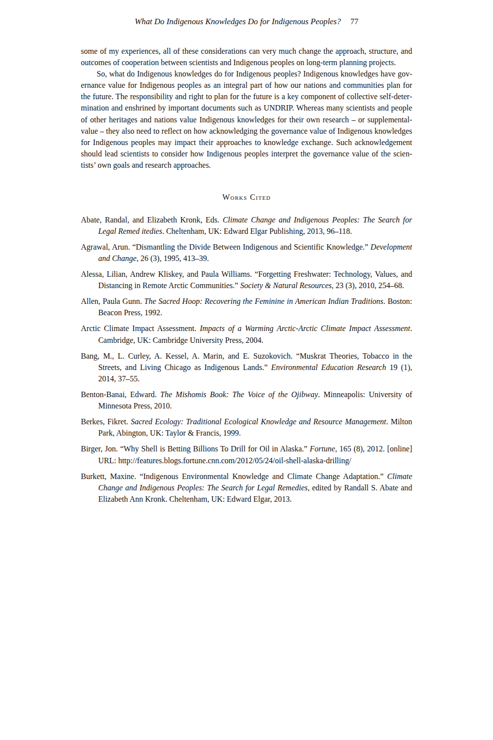What Do Indigenous Knowledges Do for Indigenous Peoples?77
some of my experiences, all of these considerations can very much change the approach, structure, and outcomes of cooperation between scientists and Indigenous peoples on long-term planning projects.
So, what do Indigenous knowledges do for Indigenous peoples? Indigenous knowledges have governance value for Indigenous peoples as an integral part of how our nations and communities plan for the future. The responsibility and right to plan for the future is a key component of collective self-determination and enshrined by important documents such as UNDRIP. Whereas many scientists and people of other heritages and nations value Indigenous knowledges for their own research – or supplemental-value – they also need to reflect on how acknowledging the governance value of Indigenous knowledges for Indigenous peoples may impact their approaches to knowledge exchange. Such acknowledgement should lead scientists to consider how Indigenous peoples interpret the governance value of the scientists’ own goals and research approaches.
Works Cited
Abate, Randal, and Elizabeth Kronk, Eds. Climate Change and Indigenous Peoples: The Search for Legal Remed itedies. Cheltenham, UK: Edward Elgar Publishing, 2013, 96–118.
Agrawal, Arun. “Dismantling the Divide Between Indigenous and Scientific Knowledge.” Development and Change, 26 (3), 1995, 413–39.
Alessa, Lilian, Andrew Kliskey, and Paula Williams. “Forgetting Freshwater: Technology, Values, and Distancing in Remote Arctic Communities.” Society & Natural Resources, 23 (3), 2010, 254–68.
Allen, Paula Gunn. The Sacred Hoop: Recovering the Feminine in American Indian Traditions. Boston: Beacon Press, 1992.
Arctic Climate Impact Assessment. Impacts of a Warming Arctic-Arctic Climate Impact Assessment. Cambridge, UK: Cambridge University Press, 2004.
Bang, M., L. Curley, A. Kessel, A. Marin, and E. Suzokovich. “Muskrat Theories, Tobacco in the Streets, and Living Chicago as Indigenous Lands.” Environmental Education Research 19 (1), 2014, 37–55.
Benton-Banai, Edward. The Mishomis Book: The Voice of the Ojibway. Minneapolis: University of Minnesota Press, 2010.
Berkes, Fikret. Sacred Ecology: Traditional Ecological Knowledge and Resource Management. Milton Park, Abington, UK: Taylor & Francis, 1999.
Birger, Jon. “Why Shell is Betting Billions To Drill for Oil in Alaska.” Fortune, 165 (8), 2012. [online] URL: http://features.blogs.fortune.cnn.com/2012/05/24/oil-shell-alaska-drilling/
Burkett, Maxine. “Indigenous Environmental Knowledge and Climate Change Adaptation.” Climate Change and Indigenous Peoples: The Search for Legal Remedies, edited by Randall S. Abate and Elizabeth Ann Kronk. Cheltenham, UK: Edward Elgar, 2013.